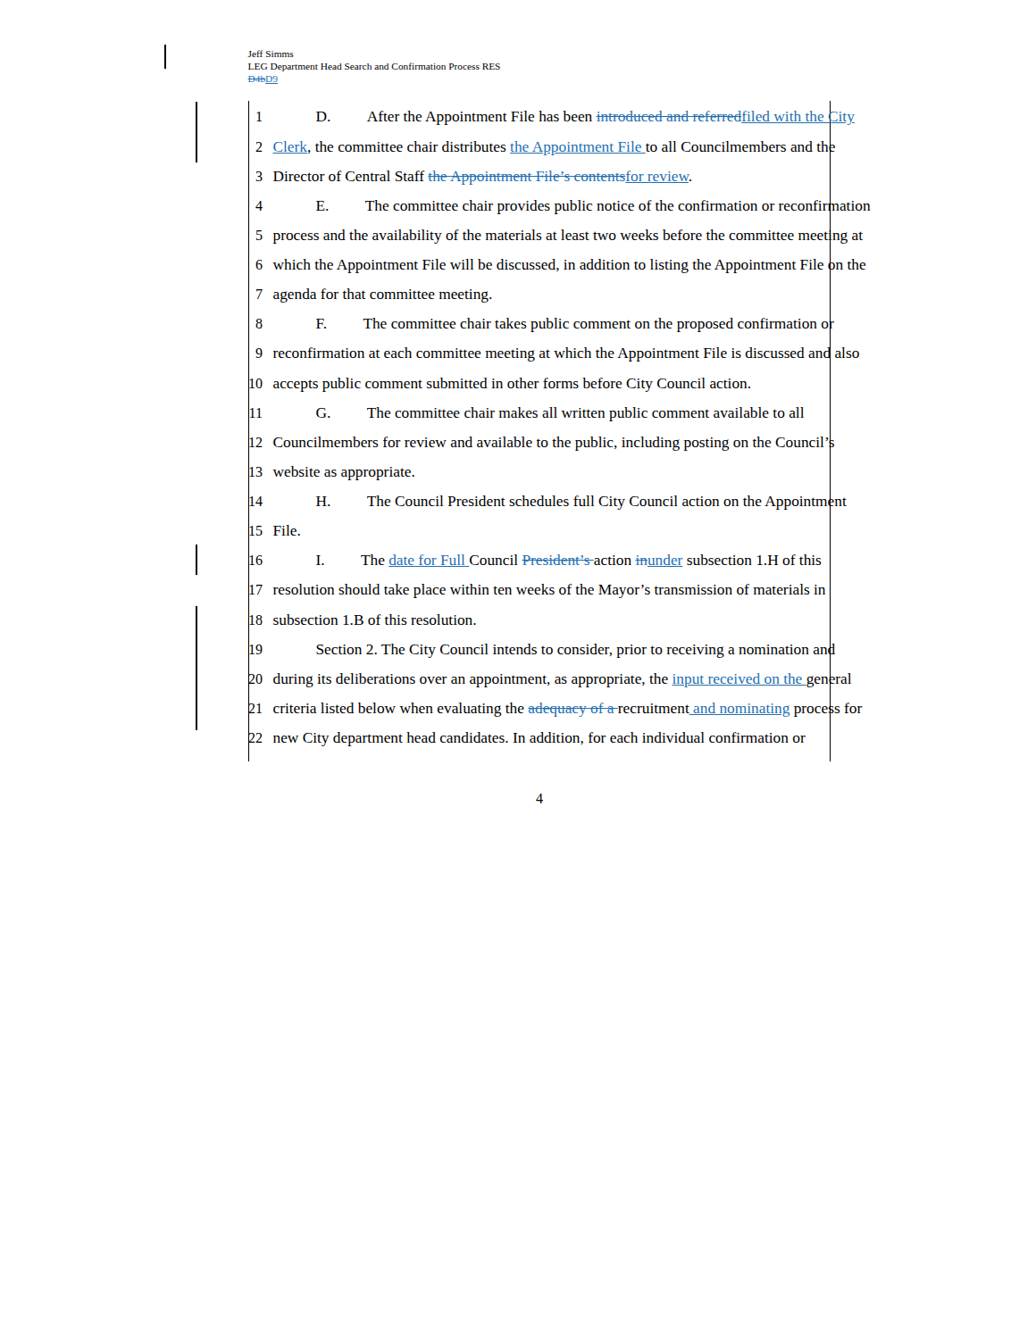Jeff Simms
LEG Department Head Search and Confirmation Process RES
D4b D9
D. After the Appointment File has been introduced and referred filed with the City
Clerk, the committee chair distributes the Appointment File to all Councilmembers and the
Director of Central Staff the Appointment File’s contents for review.
E. The committee chair provides public notice of the confirmation or reconfirmation
process and the availability of the materials at least two weeks before the committee meeting at
which the Appointment File will be discussed, in addition to listing the Appointment File on the
agenda for that committee meeting.
F. The committee chair takes public comment on the proposed confirmation or
reconfirmation at each committee meeting at which the Appointment File is discussed and also
accepts public comment submitted in other forms before City Council action.
G. The committee chair makes all written public comment available to all
Councilmembers for review and available to the public, including posting on the Council’s
website as appropriate.
H. The Council President schedules full City Council action on the Appointment
File.
I. The date for Full Council President’s action in under subsection 1.H of this
resolution should take place within ten weeks of the Mayor’s transmission of materials in
subsection 1.B of this resolution.
Section 2. The City Council intends to consider, prior to receiving a nomination and
during its deliberations over an appointment, as appropriate, the input received on the general
criteria listed below when evaluating the adequacy of a recruitment and nominating process for
new City department head candidates. In addition, for each individual confirmation or
4